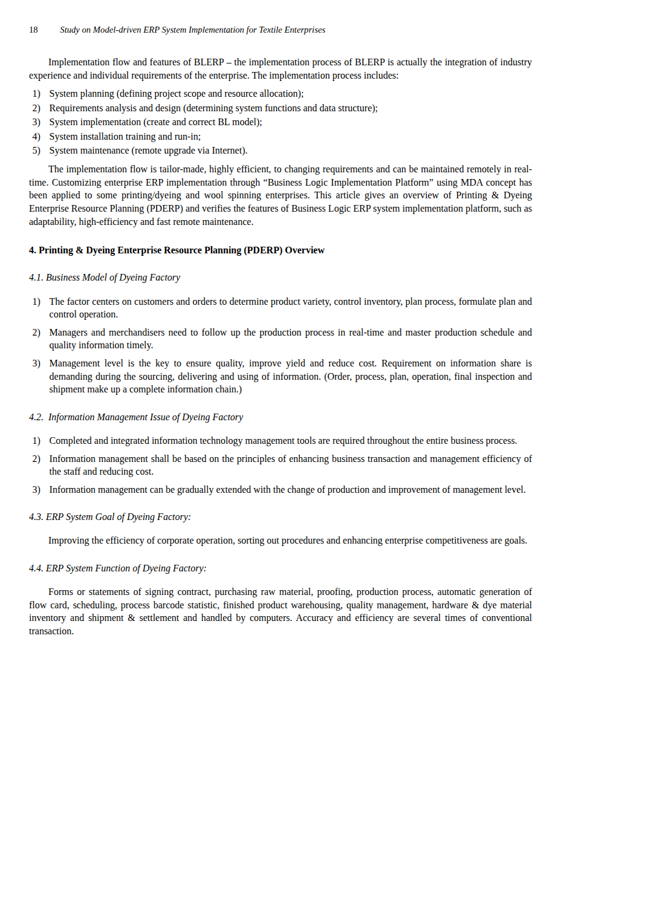18 Study on Model-driven ERP System Implementation for Textile Enterprises
Implementation flow and features of BLERP – the implementation process of BLERP is actually the integration of industry experience and individual requirements of the enterprise. The implementation process includes:
System planning (defining project scope and resource allocation);
Requirements analysis and design (determining system functions and data structure);
System implementation (create and correct BL model);
System installation training and run-in;
System maintenance (remote upgrade via Internet).
The implementation flow is tailor-made, highly efficient, to changing requirements and can be maintained remotely in real-time. Customizing enterprise ERP implementation through “Business Logic Implementation Platform” using MDA concept has been applied to some printing/dyeing and wool spinning enterprises. This article gives an overview of Printing & Dyeing Enterprise Resource Planning (PDERP) and verifies the features of Business Logic ERP system implementation platform, such as adaptability, high-efficiency and fast remote maintenance.
4. Printing & Dyeing Enterprise Resource Planning (PDERP) Overview
4.1. Business Model of Dyeing Factory
The factor centers on customers and orders to determine product variety, control inventory, plan process, formulate plan and control operation.
Managers and merchandisers need to follow up the production process in real-time and master production schedule and quality information timely.
Management level is the key to ensure quality, improve yield and reduce cost. Requirement on information share is demanding during the sourcing, delivering and using of information. (Order, process, plan, operation, final inspection and shipment make up a complete information chain.)
4.2. Information Management Issue of Dyeing Factory
Completed and integrated information technology management tools are required throughout the entire business process.
Information management shall be based on the principles of enhancing business transaction and management efficiency of the staff and reducing cost.
Information management can be gradually extended with the change of production and improvement of management level.
4.3. ERP System Goal of Dyeing Factory:
Improving the efficiency of corporate operation, sorting out procedures and enhancing enterprise competitiveness are goals.
4.4. ERP System Function of Dyeing Factory:
Forms or statements of signing contract, purchasing raw material, proofing, production process, automatic generation of flow card, scheduling, process barcode statistic, finished product warehousing, quality management, hardware & dye material inventory and shipment & settlement and handled by computers. Accuracy and efficiency are several times of conventional transaction.